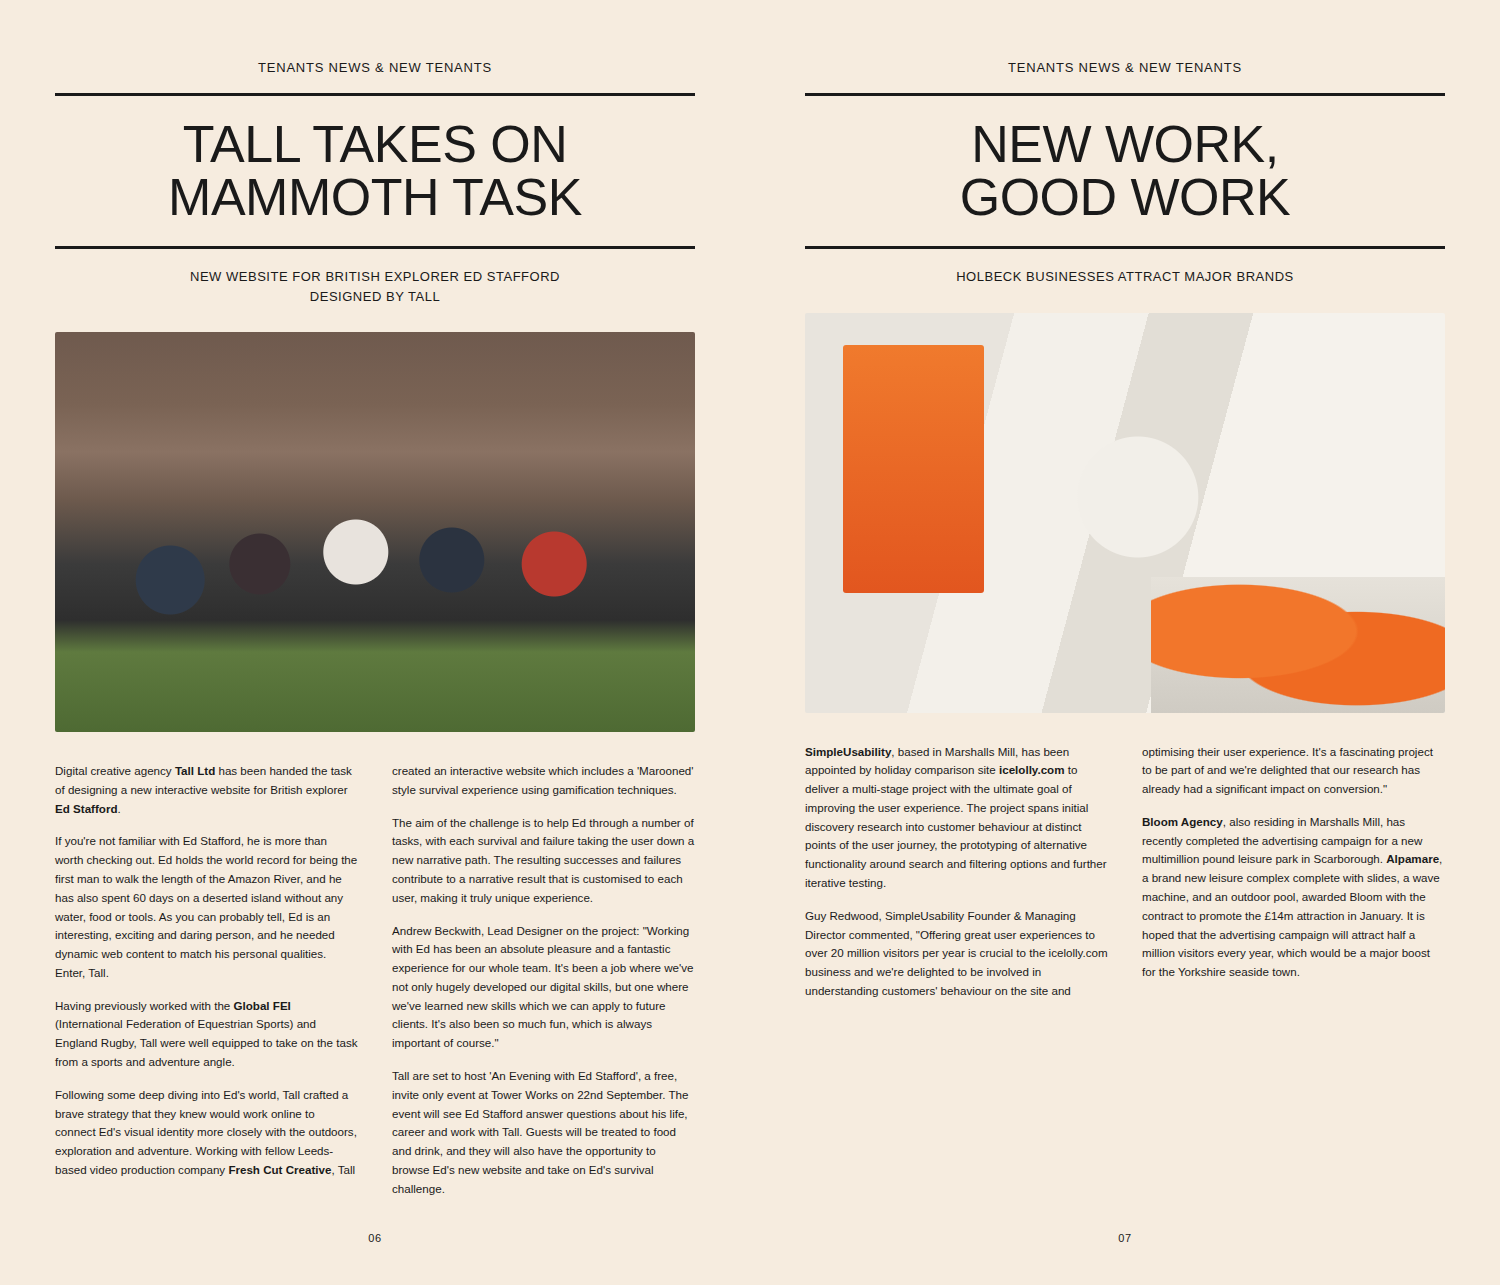Tenants News & New Tenants
TALL TAKES ON
MAMMOTH TASK
New website for British explorer Ed Stafford
designed by Tall
Digital creative agency Tall Ltd has been handed the task of designing a new interactive website for British explorer Ed Stafford.
If you're not familiar with Ed Stafford, he is more than worth checking out. Ed holds the world record for being the first man to walk the length of the Amazon River, and he has also spent 60 days on a deserted island without any water, food or tools. As you can probably tell, Ed is an interesting, exciting and daring person, and he needed dynamic web content to match his personal qualities. Enter, Tall.
Having previously worked with the Global FEI (International Federation of Equestrian Sports) and England Rugby, Tall were well equipped to take on the task from a sports and adventure angle.
Following some deep diving into Ed's world, Tall crafted a brave strategy that they knew would work online to connect Ed's visual identity more closely with the outdoors, exploration and adventure. Working with fellow Leeds-based video production company Fresh Cut Creative, Tall created an interactive website which includes a 'Marooned' style survival experience using gamification techniques.
The aim of the challenge is to help Ed through a number of tasks, with each survival and failure taking the user down a new narrative path. The resulting successes and failures contribute to a narrative result that is customised to each user, making it truly unique experience.
Andrew Beckwith, Lead Designer on the project: "Working with Ed has been an absolute pleasure and a fantastic experience for our whole team. It's been a job where we've not only hugely developed our digital skills, but one where we've learned new skills which we can apply to future clients. It's also been so much fun, which is always important of course."
Tall are set to host 'An Evening with Ed Stafford', a free, invite only event at Tower Works on 22nd September. The event will see Ed Stafford answer questions about his life, career and work with Tall. Guests will be treated to food and drink, and they will also have the opportunity to browse Ed's new website and take on Ed's survival challenge.
06
Tenants News & New Tenants
NEW WORK,
GOOD WORK
Holbeck businesses attract major brands
SimpleUsability, based in Marshalls Mill, has been appointed by holiday comparison site icelolly.com to deliver a multi-stage project with the ultimate goal of improving the user experience. The project spans initial discovery research into customer behaviour at distinct points of the user journey, the prototyping of alternative functionality around search and filtering options and further iterative testing.
Guy Redwood, SimpleUsability Founder & Managing Director commented, "Offering great user experiences to over 20 million visitors per year is crucial to the icelolly.com business and we're delighted to be involved in understanding customers' behaviour on the site and optimising their user experience. It's a fascinating project to be part of and we're delighted that our research has already had a significant impact on conversion."
Bloom Agency, also residing in Marshalls Mill, has recently completed the advertising campaign for a new multimillion pound leisure park in Scarborough. Alpamare, a brand new leisure complex complete with slides, a wave machine, and an outdoor pool, awarded Bloom with the contract to promote the £14m attraction in January. It is hoped that the advertising campaign will attract half a million visitors every year, which would be a major boost for the Yorkshire seaside town.
07